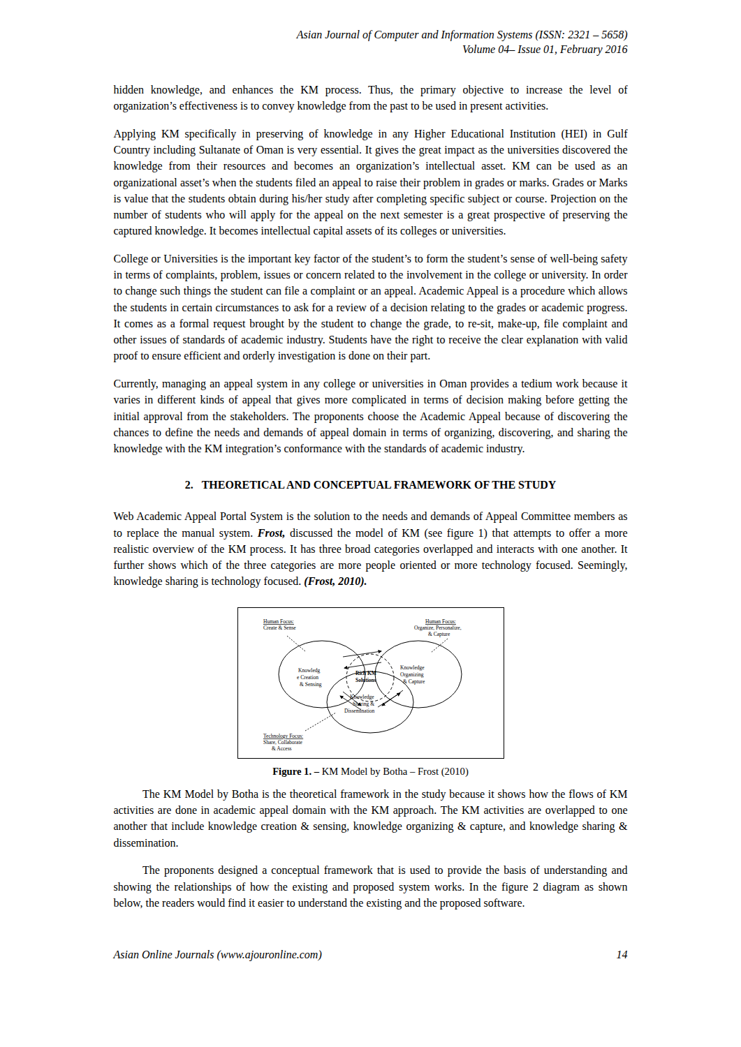Asian Journal of Computer and Information Systems (ISSN: 2321 – 5658)
Volume 04– Issue 01, February 2016
hidden knowledge, and enhances the KM process. Thus, the primary objective to increase the level of organization’s effectiveness is to convey knowledge from the past to be used in present activities.
Applying KM specifically in preserving of knowledge in any Higher Educational Institution (HEI) in Gulf Country including Sultanate of Oman is very essential. It gives the great impact as the universities discovered the knowledge from their resources and becomes an organization’s intellectual asset. KM can be used as an organizational asset’s when the students filed an appeal to raise their problem in grades or marks. Grades or Marks is value that the students obtain during his/her study after completing specific subject or course. Projection on the number of students who will apply for the appeal on the next semester is a great prospective of preserving the captured knowledge. It becomes intellectual capital assets of its colleges or universities.
College or Universities is the important key factor of the student’s to form the student’s sense of well-being safety in terms of complaints, problem, issues or concern related to the involvement in the college or university. In order to change such things the student can file a complaint or an appeal. Academic Appeal is a procedure which allows the students in certain circumstances to ask for a review of a decision relating to the grades or academic progress. It comes as a formal request brought by the student to change the grade, to re-sit, make-up, file complaint and other issues of standards of academic industry. Students have the right to receive the clear explanation with valid proof to ensure efficient and orderly investigation is done on their part.
Currently, managing an appeal system in any college or universities in Oman provides a tedium work because it varies in different kinds of appeal that gives more complicated in terms of decision making before getting the initial approval from the stakeholders. The proponents choose the Academic Appeal because of discovering the chances to define the needs and demands of appeal domain in terms of organizing, discovering, and sharing the knowledge with the KM integration’s conformance with the standards of academic industry.
2. Theoretical and Conceptual Framework of the Study
Web Academic Appeal Portal System is the solution to the needs and demands of Appeal Committee members as to replace the manual system. Frost, discussed the model of KM (see figure 1) that attempts to offer a more realistic overview of the KM process. It has three broad categories overlapped and interacts with one another. It further shows which of the three categories are more people oriented or more technology focused. Seemingly, knowledge sharing is technology focused. (Frost, 2010).
Human Focus: Create & Sense Human Focus: Organize, Personalize, & Capture Technology Focus: Share, Collaborate & Access Knowledg e Creation & Sensing Knowledge Organizing & Capture Knowledge Sharing & Dissemination Rich KM Solutions
Figure 1. – KM Model by Botha – Frost (2010)
The KM Model by Botha is the theoretical framework in the study because it shows how the flows of KM activities are done in academic appeal domain with the KM approach. The KM activities are overlapped to one another that include knowledge creation & sensing, knowledge organizing & capture, and knowledge sharing & dissemination.
The proponents designed a conceptual framework that is used to provide the basis of understanding and showing the relationships of how the existing and proposed system works. In the figure 2 diagram as shown below, the readers would find it easier to understand the existing and the proposed software.
Asian Online Journals (www.ajouronline.com) 14